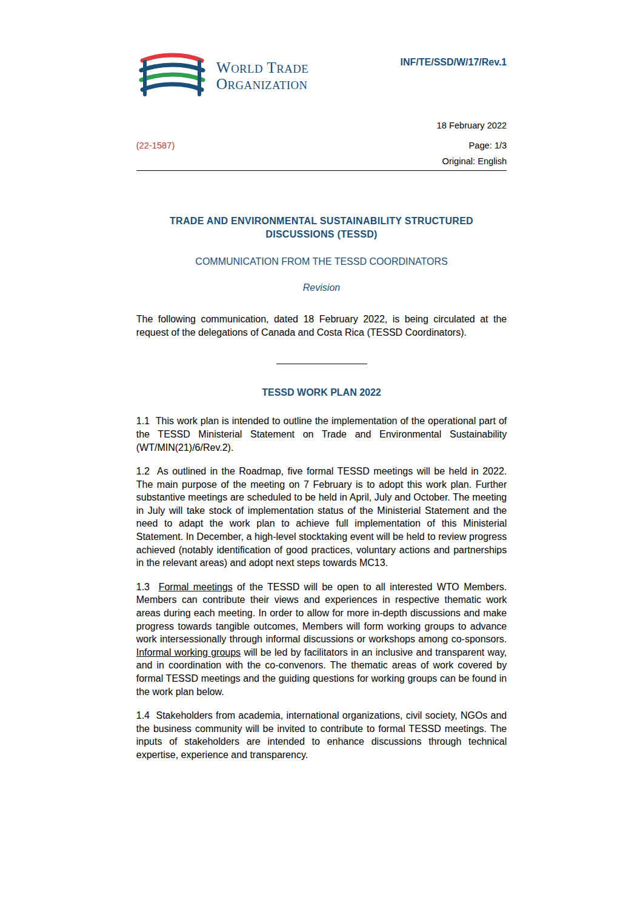WORLD TRADE ORGANIZATION
INF/TE/SSD/W/17/Rev.1
18 February 2022
(22-1587)
Page: 1/3
Original: English
TRADE AND ENVIRONMENTAL SUSTAINABILITY STRUCTURED
DISCUSSIONS (TESSD)
COMMUNICATION FROM THE TESSD COORDINATORS
Revision
The following communication, dated 18 February 2022, is being circulated at the request of the delegations of Canada and Costa Rica (TESSD Coordinators).
TESSD WORK PLAN 2022
1.1 This work plan is intended to outline the implementation of the operational part of the TESSD Ministerial Statement on Trade and Environmental Sustainability (WT/MIN(21)/6/Rev.2).
1.2 As outlined in the Roadmap, five formal TESSD meetings will be held in 2022. The main purpose of the meeting on 7 February is to adopt this work plan. Further substantive meetings are scheduled to be held in April, July and October. The meeting in July will take stock of implementation status of the Ministerial Statement and the need to adapt the work plan to achieve full implementation of this Ministerial Statement. In December, a high-level stocktaking event will be held to review progress achieved (notably identification of good practices, voluntary actions and partnerships in the relevant areas) and adopt next steps towards MC13.
1.3 Formal meetings of the TESSD will be open to all interested WTO Members. Members can contribute their views and experiences in respective thematic work areas during each meeting. In order to allow for more in-depth discussions and make progress towards tangible outcomes, Members will form working groups to advance work intersessionally through informal discussions or workshops among co-sponsors. Informal working groups will be led by facilitators in an inclusive and transparent way, and in coordination with the co-convenors. The thematic areas of work covered by formal TESSD meetings and the guiding questions for working groups can be found in the work plan below.
1.4 Stakeholders from academia, international organizations, civil society, NGOs and the business community will be invited to contribute to formal TESSD meetings. The inputs of stakeholders are intended to enhance discussions through technical expertise, experience and transparency.